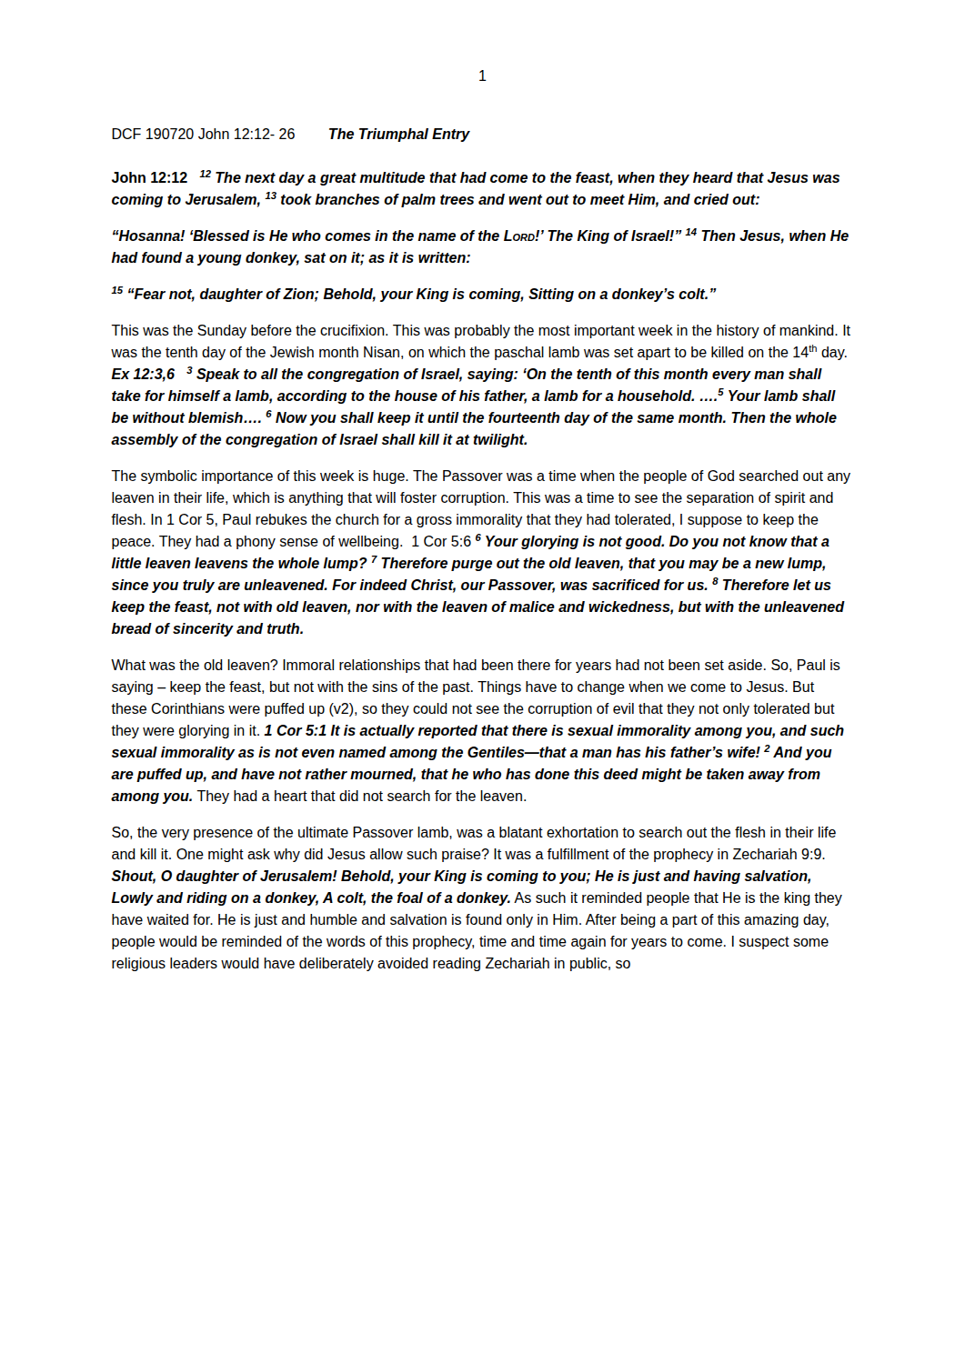1
DCF 190720 John 12:12- 26 The Triumphal Entry
John 12:12 12 The next day a great multitude that had come to the feast, when they heard that Jesus was coming to Jerusalem, 13 took branches of palm trees and went out to meet Him, and cried out:
“Hosanna! ‘Blessed is He who comes in the name of the Lord!’ The King of Israel!” 14 Then Jesus, when He had found a young donkey, sat on it; as it is written:
15 “Fear not, daughter of Zion; Behold, your King is coming, Sitting on a donkey’s colt.”
This was the Sunday before the crucifixion. This was probably the most important week in the history of mankind. It was the tenth day of the Jewish month Nisan, on which the paschal lamb was set apart to be killed on the 14th day. Ex 12:3,6 3 Speak to all the congregation of Israel, saying: ‘On the tenth of this month every man shall take for himself a lamb, according to the house of his father, a lamb for a household. ….5 Your lamb shall be without blemish…. 6 Now you shall keep it until the fourteenth day of the same month. Then the whole assembly of the congregation of Israel shall kill it at twilight.
The symbolic importance of this week is huge. The Passover was a time when the people of God searched out any leaven in their life, which is anything that will foster corruption. This was a time to see the separation of spirit and flesh. In 1 Cor 5, Paul rebukes the church for a gross immorality that they had tolerated, I suppose to keep the peace. They had a phony sense of wellbeing. 1 Cor 5:6 6 Your glorying is not good. Do you not know that a little leaven leavens the whole lump? 7 Therefore purge out the old leaven, that you may be a new lump, since you truly are unleavened. For indeed Christ, our Passover, was sacrificed for us. 8 Therefore let us keep the feast, not with old leaven, nor with the leaven of malice and wickedness, but with the unleavened bread of sincerity and truth.
What was the old leaven? Immoral relationships that had been there for years had not been set aside. So, Paul is saying – keep the feast, but not with the sins of the past. Things have to change when we come to Jesus. But these Corinthians were puffed up (v2), so they could not see the corruption of evil that they not only tolerated but they were glorying in it. 1 Cor 5:1 It is actually reported that there is sexual immorality among you, and such sexual immorality as is not even named among the Gentiles—that a man has his father’s wife! 2 And you are puffed up, and have not rather mourned, that he who has done this deed might be taken away from among you. They had a heart that did not search for the leaven.
So, the very presence of the ultimate Passover lamb, was a blatant exhortation to search out the flesh in their life and kill it. One might ask why did Jesus allow such praise? It was a fulfillment of the prophecy in Zechariah 9:9. Shout, O daughter of Jerusalem! Behold, your King is coming to you; He is just and having salvation, Lowly and riding on a donkey, A colt, the foal of a donkey. As such it reminded people that He is the king they have waited for. He is just and humble and salvation is found only in Him. After being a part of this amazing day, people would be reminded of the words of this prophecy, time and time again for years to come. I suspect some religious leaders would have deliberately avoided reading Zechariah in public, so